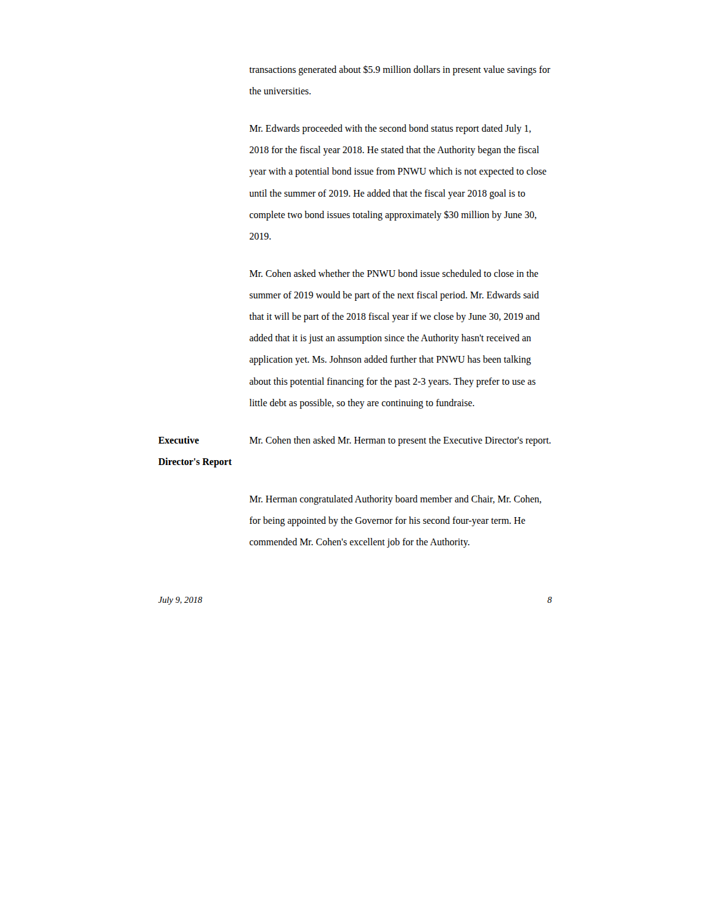transactions generated about $5.9 million dollars in present value savings for the universities.
Mr. Edwards proceeded with the second bond status report dated July 1, 2018 for the fiscal year 2018. He stated that the Authority began the fiscal year with a potential bond issue from PNWU which is not expected to close until the summer of 2019. He added that the fiscal year 2018 goal is to complete two bond issues totaling approximately $30 million by June 30, 2019.
Mr. Cohen asked whether the PNWU bond issue scheduled to close in the summer of 2019 would be part of the next fiscal period. Mr. Edwards said that it will be part of the 2018 fiscal year if we close by June 30, 2019 and added that it is just an assumption since the Authority hasn't received an application yet. Ms. Johnson added further that PNWU has been talking about this potential financing for the past 2-3 years. They prefer to use as little debt as possible, so they are continuing to fundraise.
Executive Director's Report
Mr. Cohen then asked Mr. Herman to present the Executive Director's report.
Mr. Herman congratulated Authority board member and Chair, Mr. Cohen, for being appointed by the Governor for his second four-year term. He commended Mr. Cohen's excellent job for the Authority.
July 9, 2018 8